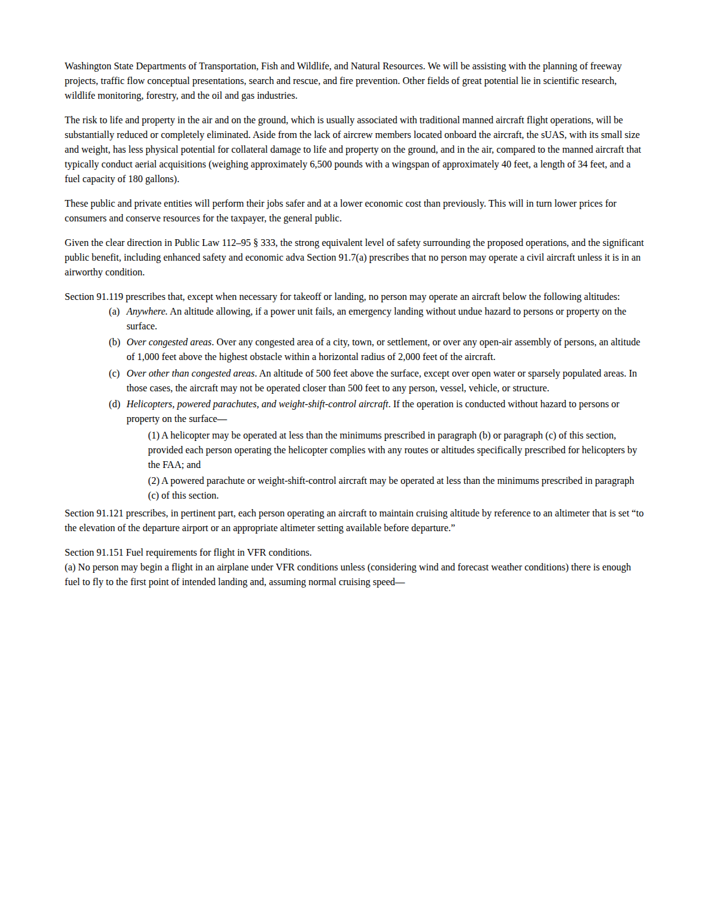Washington State Departments of Transportation, Fish and Wildlife, and Natural Resources. We will be assisting with the planning of freeway projects, traffic flow conceptual presentations, search and rescue, and fire prevention. Other fields of great potential lie in scientific research, wildlife monitoring, forestry, and the oil and gas industries.
The risk to life and property in the air and on the ground, which is usually associated with traditional manned aircraft flight operations, will be substantially reduced or completely eliminated. Aside from the lack of aircrew members located onboard the aircraft, the sUAS, with its small size and weight, has less physical potential for collateral damage to life and property on the ground, and in the air, compared to the manned aircraft that typically conduct aerial acquisitions (weighing approximately 6,500 pounds with a wingspan of approximately 40 feet, a length of 34 feet, and a fuel capacity of 180 gallons).
These public and private entities will perform their jobs safer and at a lower economic cost than previously. This will in turn lower prices for consumers and conserve resources for the taxpayer, the general public.
Given the clear direction in Public Law 112–95 § 333, the strong equivalent level of safety surrounding the proposed operations, and the significant public benefit, including enhanced safety and economic adva Section 91.7(a) prescribes that no person may operate a civil aircraft unless it is in an airworthy condition.
Section 91.119 prescribes that, except when necessary for takeoff or landing, no person may operate an aircraft below the following altitudes:
(a) Anywhere. An altitude allowing, if a power unit fails, an emergency landing without undue hazard to persons or property on the surface.
(b) Over congested areas. Over any congested area of a city, town, or settlement, or over any open-air assembly of persons, an altitude of 1,000 feet above the highest obstacle within a horizontal radius of 2,000 feet of the aircraft.
(c) Over other than congested areas. An altitude of 500 feet above the surface, except over open water or sparsely populated areas. In those cases, the aircraft may not be operated closer than 500 feet to any person, vessel, vehicle, or structure.
(d) Helicopters, powered parachutes, and weight-shift-control aircraft. If the operation is conducted without hazard to persons or property on the surface—
(1) A helicopter may be operated at less than the minimums prescribed in paragraph (b) or paragraph (c) of this section, provided each person operating the helicopter complies with any routes or altitudes specifically prescribed for helicopters by the FAA; and
(2) A powered parachute or weight-shift-control aircraft may be operated at less than the minimums prescribed in paragraph (c) of this section.
Section 91.121 prescribes, in pertinent part, each person operating an aircraft to maintain cruising altitude by reference to an altimeter that is set “to the elevation of the departure airport or an appropriate altimeter setting available before departure.”
Section 91.151 Fuel requirements for flight in VFR conditions.
(a) No person may begin a flight in an airplane under VFR conditions unless (considering wind and forecast weather conditions) there is enough fuel to fly to the first point of intended landing and, assuming normal cruising speed—